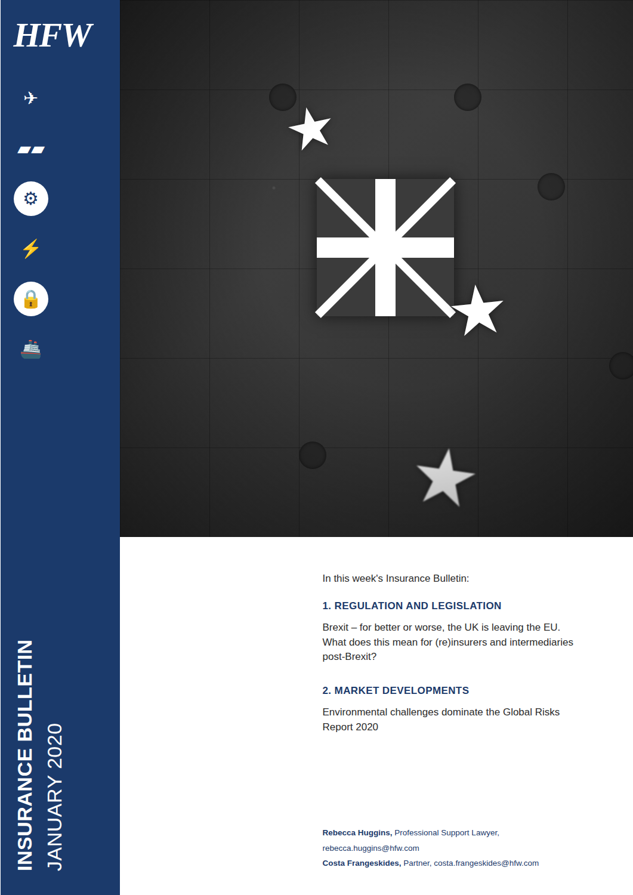HFW
✈
▰▰
⚙
⚡
🔒
🚢
Insurance Bulletin January 2020
In this week's Insurance Bulletin:
1. Regulation and Legislation
Brexit – for better or worse, the UK is leaving the EU. What does this mean for (re)insurers and intermediaries post-Brexit?
2. Market Developments
Environmental challenges dominate the Global Risks Report 2020
Rebecca Huggins, Professional Support Lawyer, rebecca.huggins@hfw.com
Costa Frangeskides, Partner, costa.frangeskides@hfw.com